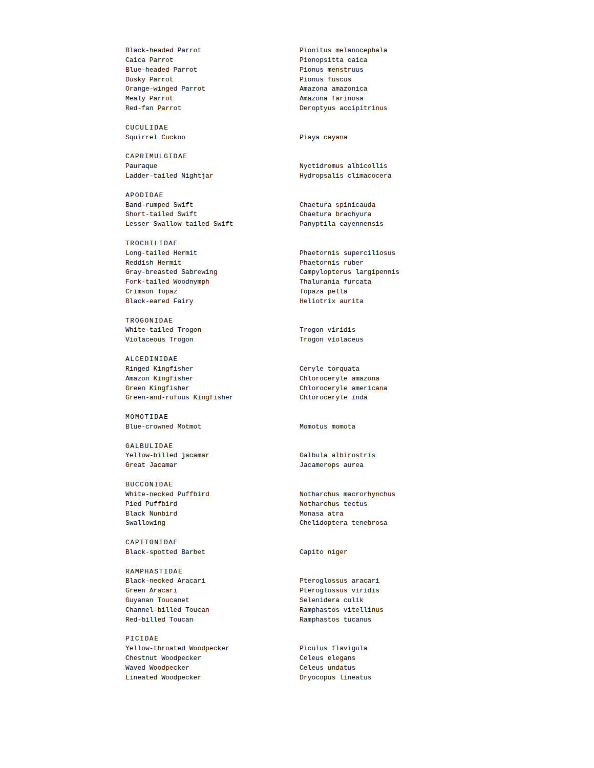| Black-headed Parrot | Pionitus melanocephala |
| Caica Parrot | Pionopsitta caica |
| Blue-headed Parrot | Pionus menstruus |
| Dusky Parrot | Pionus fuscus |
| Orange-winged Parrot | Amazona amazonica |
| Mealy Parrot | Amazona farinosa |
| Red-fan Parrot | Deroptyus accipitrinus |
CUCULIDAE
| Squirrel Cuckoo | Piaya cayana |
CAPRIMULGIDAE
| Pauraque | Nyctidromus albicollis |
| Ladder-tailed Nightjar | Hydropsalis climacocera |
APODIDAE
| Band-rumped Swift | Chaetura spinicauda |
| Short-tailed Swift | Chaetura brachyura |
| Lesser Swallow-tailed Swift | Panyptila cayennensis |
TROCHILIDAE
| Long-tailed Hermit | Phaetornis superciliosus |
| Reddish Hermit | Phaetornis ruber |
| Gray-breasted Sabrewing | Campylopterus largipennis |
| Fork-tailed Woodnymph | Thalurania furcata |
| Crimson Topaz | Topaza pella |
| Black-eared Fairy | Heliotrix aurita |
TROGONIDAE
| White-tailed Trogon | Trogon viridis |
| Violaceous Trogon | Trogon violaceus |
ALCEDINIDAE
| Ringed Kingfisher | Ceryle torquata |
| Amazon Kingfisher | Chloroceryle amazona |
| Green Kingfisher | Chloroceryle americana |
| Green-and-rufous Kingfisher | Chloroceryle inda |
MOMOTIDAE
| Blue-crowned Motmot | Momotus momota |
GALBULIDAE
| Yellow-billed jacamar | Galbula albirostris |
| Great Jacamar | Jacamerops aurea |
BUCCONIDAE
| White-necked Puffbird | Notharchus macrorhynchus |
| Pied Puffbird | Notharchus tectus |
| Black Nunbird | Monasa atra |
| Swallowing | Chelidoptera tenebrosa |
CAPITONIDAE
| Black-spotted Barbet | Capito niger |
RAMPHASTIDAE
| Black-necked Aracari | Pteroglossus aracari |
| Green Aracari | Pteroglossus viridis |
| Guyanan Toucanet | Selenidera culik |
| Channel-billed Toucan | Ramphastos vitellinus |
| Red-billed Toucan | Ramphastos tucanus |
PICIDAE
| Yellow-throated Woodpecker | Piculus flavigula |
| Chestnut Woodpecker | Celeus elegans |
| Waved Woodpecker | Celeus undatus |
| Lineated Woodpecker | Dryocopus lineatus |